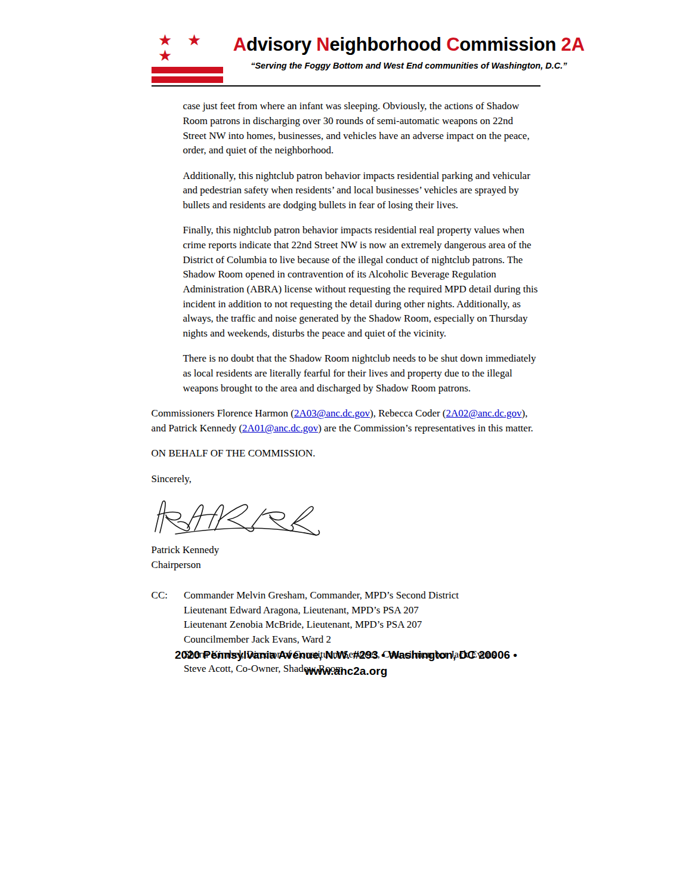★ ★ ★
Advisory Neighborhood Commission 2A
“Serving the Foggy Bottom and West End communities of Washington, D.C.”
case just feet from where an infant was sleeping. Obviously, the actions of Shadow Room patrons in discharging over 30 rounds of semi-automatic weapons on 22nd Street NW into homes, businesses, and vehicles have an adverse impact on the peace, order, and quiet of the neighborhood.
Additionally, this nightclub patron behavior impacts residential parking and vehicular and pedestrian safety when residents’ and local businesses’ vehicles are sprayed by bullets and residents are dodging bullets in fear of losing their lives.
Finally, this nightclub patron behavior impacts residential real property values when crime reports indicate that 22nd Street NW is now an extremely dangerous area of the District of Columbia to live because of the illegal conduct of nightclub patrons. The Shadow Room opened in contravention of its Alcoholic Beverage Regulation Administration (ABRA) license without requesting the required MPD detail during this incident in addition to not requesting the detail during other nights. Additionally, as always, the traffic and noise generated by the Shadow Room, especially on Thursday nights and weekends, disturbs the peace and quiet of the vicinity.
There is no doubt that the Shadow Room nightclub needs to be shut down immediately as local residents are literally fearful for their lives and property due to the illegal weapons brought to the area and discharged by Shadow Room patrons.
Commissioners Florence Harmon (2A03@anc.dc.gov), Rebecca Coder (2A02@anc.dc.gov), and Patrick Kennedy (2A01@anc.dc.gov) are the Commission’s representatives in this matter.
ON BEHALF OF THE COMMISSION.
Sincerely,
Patrick Kennedy
Chairperson
CC:
Commander Melvin Gresham, Commander, MPD’s Second District
Lieutenant Edward Aragona, Lieutenant, MPD’s PSA 207
Lieutenant Zenobia McBride, Lieutenant, MPD’s PSA 207
Councilmember Jack Evans, Ward 2
Sherri Kimbel, Director of Constituent Services, Councilmember Jack Evans
Steve Acott, Co-Owner, Shadow Room
2020 Pennsylvania Avenue, N.W. #293 • Washington, DC 20006 • www.anc2a.org